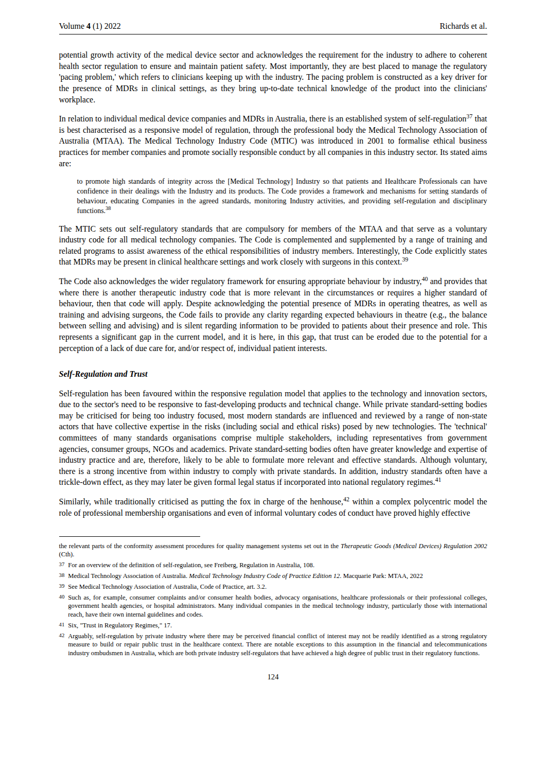Volume 4 (1) 2022
Richards et al.
potential growth activity of the medical device sector and acknowledges the requirement for the industry to adhere to coherent health sector regulation to ensure and maintain patient safety. Most importantly, they are best placed to manage the regulatory 'pacing problem,' which refers to clinicians keeping up with the industry. The pacing problem is constructed as a key driver for the presence of MDRs in clinical settings, as they bring up-to-date technical knowledge of the product into the clinicians' workplace.
In relation to individual medical device companies and MDRs in Australia, there is an established system of self-regulation37 that is best characterised as a responsive model of regulation, through the professional body the Medical Technology Association of Australia (MTAA). The Medical Technology Industry Code (MTIC) was introduced in 2001 to formalise ethical business practices for member companies and promote socially responsible conduct by all companies in this industry sector. Its stated aims are:
to promote high standards of integrity across the [Medical Technology] Industry so that patients and Healthcare Professionals can have confidence in their dealings with the Industry and its products. The Code provides a framework and mechanisms for setting standards of behaviour, educating Companies in the agreed standards, monitoring Industry activities, and providing self-regulation and disciplinary functions.38
The MTIC sets out self-regulatory standards that are compulsory for members of the MTAA and that serve as a voluntary industry code for all medical technology companies. The Code is complemented and supplemented by a range of training and related programs to assist awareness of the ethical responsibilities of industry members. Interestingly, the Code explicitly states that MDRs may be present in clinical healthcare settings and work closely with surgeons in this context.39
The Code also acknowledges the wider regulatory framework for ensuring appropriate behaviour by industry,40 and provides that where there is another therapeutic industry code that is more relevant in the circumstances or requires a higher standard of behaviour, then that code will apply. Despite acknowledging the potential presence of MDRs in operating theatres, as well as training and advising surgeons, the Code fails to provide any clarity regarding expected behaviours in theatre (e.g., the balance between selling and advising) and is silent regarding information to be provided to patients about their presence and role. This represents a significant gap in the current model, and it is here, in this gap, that trust can be eroded due to the potential for a perception of a lack of due care for, and/or respect of, individual patient interests.
Self-Regulation and Trust
Self-regulation has been favoured within the responsive regulation model that applies to the technology and innovation sectors, due to the sector's need to be responsive to fast-developing products and technical change. While private standard-setting bodies may be criticised for being too industry focused, most modern standards are influenced and reviewed by a range of non-state actors that have collective expertise in the risks (including social and ethical risks) posed by new technologies. The 'technical' committees of many standards organisations comprise multiple stakeholders, including representatives from government agencies, consumer groups, NGOs and academics. Private standard-setting bodies often have greater knowledge and expertise of industry practice and are, therefore, likely to be able to formulate more relevant and effective standards. Although voluntary, there is a strong incentive from within industry to comply with private standards. In addition, industry standards often have a trickle-down effect, as they may later be given formal legal status if incorporated into national regulatory regimes.41
Similarly, while traditionally criticised as putting the fox in charge of the henhouse,42 within a complex polycentric model the role of professional membership organisations and even of informal voluntary codes of conduct have proved highly effective
the relevant parts of the conformity assessment procedures for quality management systems set out in the Therapeutic Goods (Medical Devices) Regulation 2002 (Cth).
37 For an overview of the definition of self-regulation, see Freiberg, Regulation in Australia, 108.
38 Medical Technology Association of Australia. Medical Technology Industry Code of Practice Edition 12. Macquarie Park: MTAA, 2022
39 See Medical Technology Association of Australia, Code of Practice, art. 3.2.
40 Such as, for example, consumer complaints and/or consumer health bodies, advocacy organisations, healthcare professionals or their professional colleges, government health agencies, or hospital administrators. Many individual companies in the medical technology industry, particularly those with international reach, have their own internal guidelines and codes.
41 Six, "Trust in Regulatory Regimes," 17.
42 Arguably, self-regulation by private industry where there may be perceived financial conflict of interest may not be readily identified as a strong regulatory measure to build or repair public trust in the healthcare context. There are notable exceptions to this assumption in the financial and telecommunications industry ombudsmen in Australia, which are both private industry self-regulators that have achieved a high degree of public trust in their regulatory functions.
124